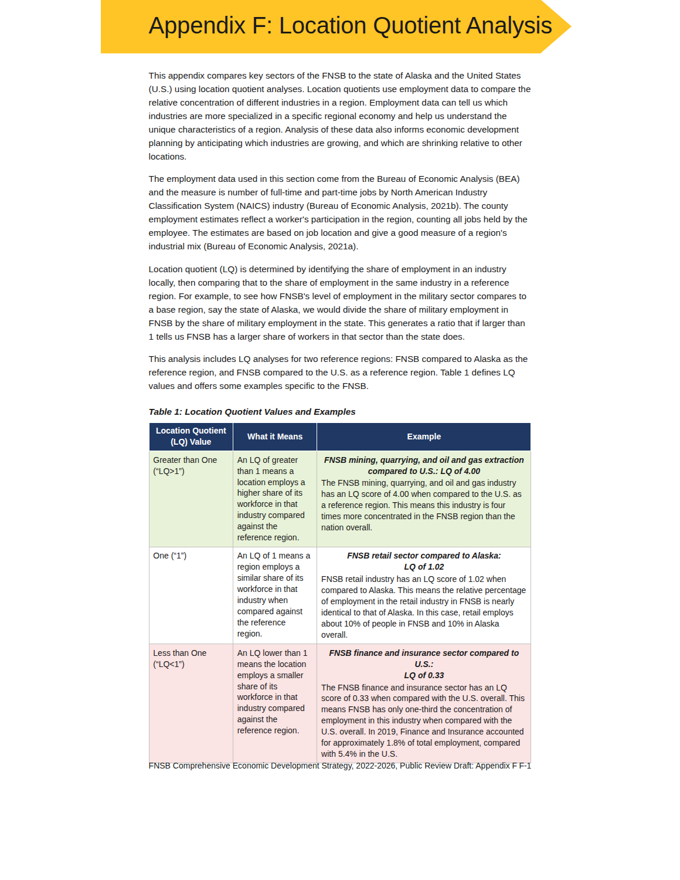Appendix F: Location Quotient Analysis
This appendix compares key sectors of the FNSB to the state of Alaska and the United States (U.S.) using location quotient analyses. Location quotients use employment data to compare the relative concentration of different industries in a region. Employment data can tell us which industries are more specialized in a specific regional economy and help us understand the unique characteristics of a region. Analysis of these data also informs economic development planning by anticipating which industries are growing, and which are shrinking relative to other locations.
The employment data used in this section come from the Bureau of Economic Analysis (BEA) and the measure is number of full-time and part-time jobs by North American Industry Classification System (NAICS) industry (Bureau of Economic Analysis, 2021b). The county employment estimates reflect a worker's participation in the region, counting all jobs held by the employee. The estimates are based on job location and give a good measure of a region's industrial mix (Bureau of Economic Analysis, 2021a).
Location quotient (LQ) is determined by identifying the share of employment in an industry locally, then comparing that to the share of employment in the same industry in a reference region. For example, to see how FNSB's level of employment in the military sector compares to a base region, say the state of Alaska, we would divide the share of military employment in FNSB by the share of military employment in the state. This generates a ratio that if larger than 1 tells us FNSB has a larger share of workers in that sector than the state does.
This analysis includes LQ analyses for two reference regions: FNSB compared to Alaska as the reference region, and FNSB compared to the U.S. as a reference region. Table 1 defines LQ values and offers some examples specific to the FNSB.
Table 1: Location Quotient Values and Examples
| Location Quotient (LQ) Value | What it Means | Example |
| --- | --- | --- |
| Greater than One (“LQ>1”) | An LQ of greater than 1 means a location employs a higher share of its workforce in that industry compared against the reference region. | FNSB mining, quarrying, and oil and gas extraction compared to U.S.: LQ of 4.00 The FNSB mining, quarrying, and oil and gas industry has an LQ score of 4.00 when compared to the U.S. as a reference region. This means this industry is four times more concentrated in the FNSB region than the nation overall. |
| One (“1”) | An LQ of 1 means a region employs a similar share of its workforce in that industry when compared against the reference region. | FNSB retail sector compared to Alaska: LQ of 1.02 FNSB retail industry has an LQ score of 1.02 when compared to Alaska. This means the relative percentage of employment in the retail industry in FNSB is nearly identical to that of Alaska. In this case, retail employs about 10% of people in FNSB and 10% in Alaska overall. |
| Less than One (“LQ<1”) | An LQ lower than 1 means the location employs a smaller share of its workforce in that industry compared against the reference region. | FNSB finance and insurance sector compared to U.S.: LQ of 0.33 The FNSB finance and insurance sector has an LQ score of 0.33 when compared with the U.S. overall. This means FNSB has only one-third the concentration of employment in this industry when compared with the U.S. overall. In 2019, Finance and Insurance accounted for approximately 1.8% of total employment, compared with 5.4% in the U.S. |
FNSB Comprehensive Economic Development Strategy, 2022-2026, Public Review Draft: Appendix F
F-1